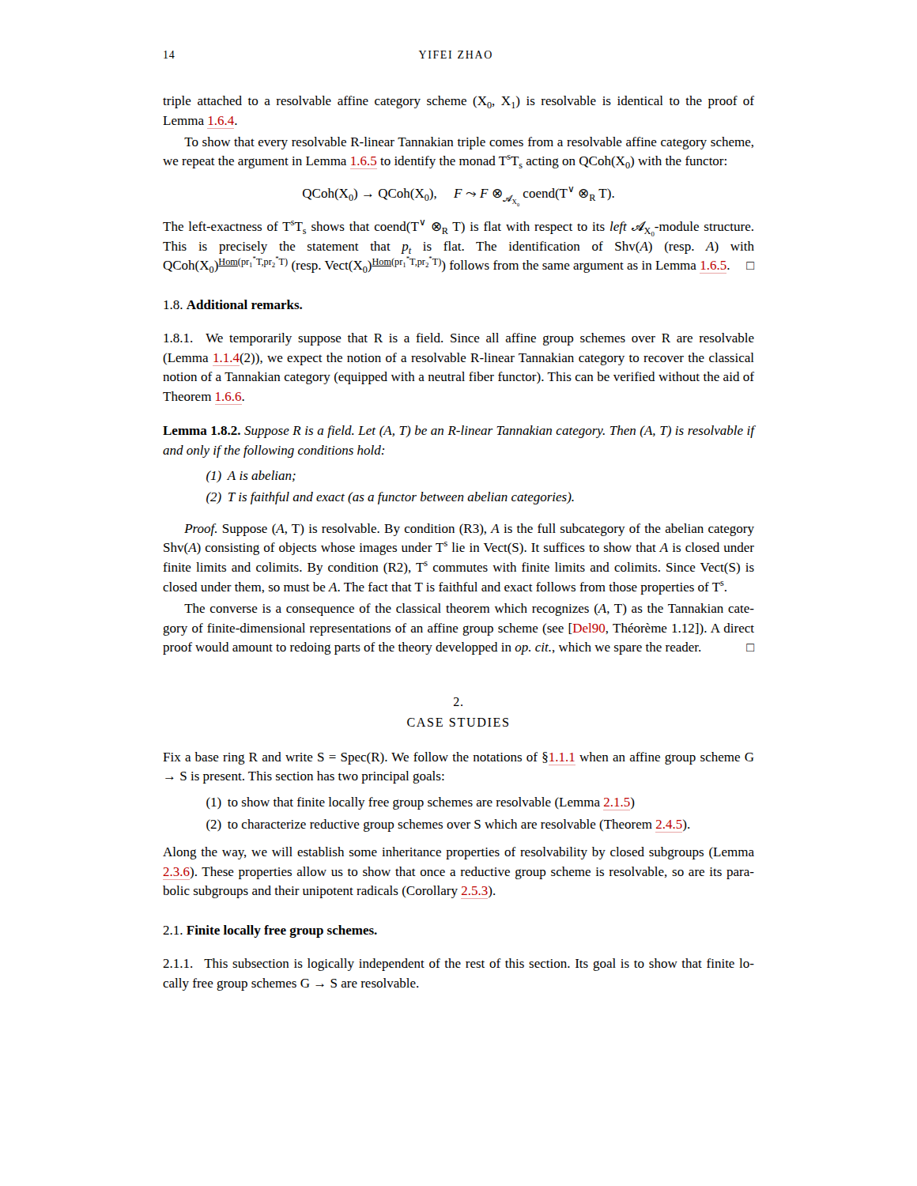14 Yifei Zhao
triple attached to a resolvable affine category scheme (X0, X1) is resolvable is identical to the proof of Lemma 1.6.4.
To show that every resolvable R-linear Tannakian triple comes from a resolvable affine category scheme, we repeat the argument in Lemma 1.6.5 to identify the monad TsTs acting on QCoh(X0) with the functor:
QCoh(X0) → QCoh(X0), F ⤳ F ⊗𝓐X0 coend(T∨ ⊗R T).
The left-exactness of TsTs shows that coend(T∨ ⊗R T) is flat with respect to its left 𝓐X0-module structure. This is precisely the statement that pt is flat. The identification of Shv(A) (resp. A) with QCoh(X0)Hom(pr1*T,pr2*T) (resp. Vect(X0)Hom(pr1*T,pr2*T)) follows from the same argument as in Lemma 1.6.5.
1.8. Additional remarks.
1.8.1. We temporarily suppose that R is a field. Since all affine group schemes over R are resolvable (Lemma 1.1.4(2)), we expect the notion of a resolvable R-linear Tannakian category to recover the classical notion of a Tannakian category (equipped with a neutral fiber functor). This can be verified without the aid of Theorem 1.6.6.
Lemma 1.8.2. Suppose R is a field. Let (A, T) be an R-linear Tannakian category. Then (A, T) is resolvable if and only if the following conditions hold:
(1) A is abelian;
(2) T is faithful and exact (as a functor between abelian categories).
Proof. Suppose (A, T) is resolvable. By condition (R3), A is the full subcategory of the abelian category Shv(A) consisting of objects whose images under Ts lie in Vect(S). It suffices to show that A is closed under finite limits and colimits. By condition (R2), Ts commutes with finite limits and colimits. Since Vect(S) is closed under them, so must be A. The fact that T is faithful and exact follows from those properties of Ts.
The converse is a consequence of the classical theorem which recognizes (A, T) as the Tannakian category of finite-dimensional representations of an affine group scheme (see [Del90, Théorème 1.12]). A direct proof would amount to redoing parts of the theory developped in op. cit., which we spare the reader.
2. Case studies
Fix a base ring R and write S = Spec(R). We follow the notations of §1.1.1 when an affine group scheme G → S is present. This section has two principal goals:
(1) to show that finite locally free group schemes are resolvable (Lemma 2.1.5)
(2) to characterize reductive group schemes over S which are resolvable (Theorem 2.4.5).
Along the way, we will establish some inheritance properties of resolvability by closed subgroups (Lemma 2.3.6). These properties allow us to show that once a reductive group scheme is resolvable, so are its parabolic subgroups and their unipotent radicals (Corollary 2.5.3).
2.1. Finite locally free group schemes.
2.1.1. This subsection is logically independent of the rest of this section. Its goal is to show that finite locally free group schemes G → S are resolvable.